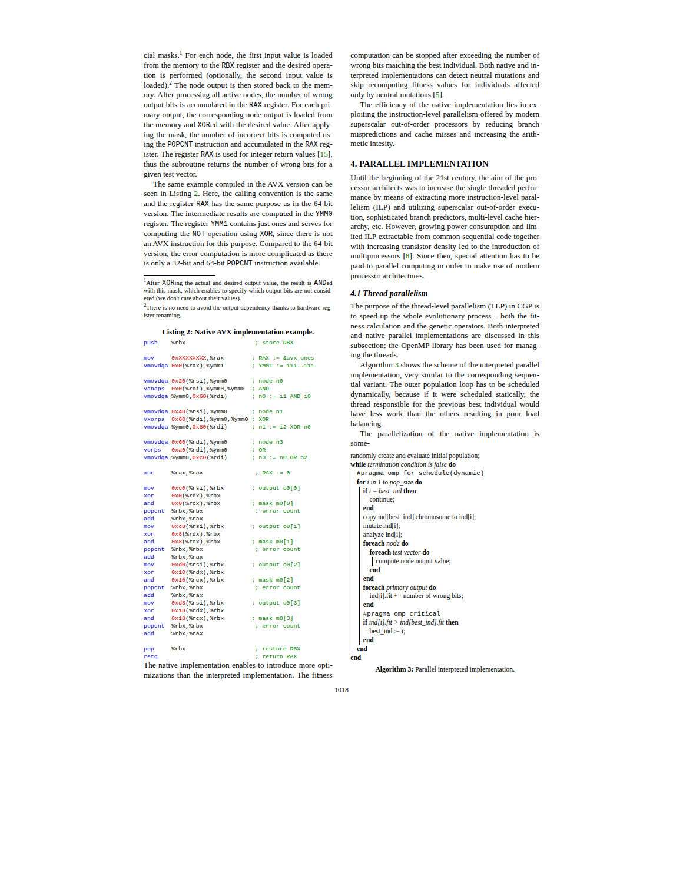cial masks.1 For each node, the first input value is loaded from the memory to the RBX register and the desired operation is performed (optionally, the second input value is loaded).2 The node output is then stored back to the memory. After processing all active nodes, the number of wrong output bits is accumulated in the RAX register. For each primary output, the corresponding node output is loaded from the memory and XORed with the desired value. After applying the mask, the number of incorrect bits is computed using the POPCNT instruction and accumulated in the RAX register. The register RAX is used for integer return values [15], thus the subroutine returns the number of wrong bits for a given test vector.
The same example compiled in the AVX version can be seen in Listing 2. Here, the calling convention is the same and the register RAX has the same purpose as in the 64-bit version. The intermediate results are computed in the YMM0 register. The register YMM1 contains just ones and serves for computing the NOT operation using XOR, since there is not an AVX instruction for this purpose. Compared to the 64-bit version, the error computation is more complicated as there is only a 32-bit and 64-bit POPCNT instruction available.
1After XORing the actual and desired output value, the result is ANDed with this mask, which enables to specify which output bits are not considered (we don't care about their values).
2There is no need to avoid the output dependency thanks to hardware register renaming.
Listing 2: Native AVX implementation example.
push %rbx ; store RBX mov 0xXXXXXXXX,%rax ; RAX := &avx_ones vmovdqa 0x0(%rax),%ymm1 ; YMM1 := 111..111 vmovdqa 0x20(%rsi),%ymm0 ; node n0 vandps 0x0(%rdi),%ymm0,%ymm0 ; AND vmovdqa %ymm0,0x60(%rdi) ; n0 := i1 AND i0 vmovdqa 0x40(%rsi),%ymm0 ; node n1 vxorps 0x60(%rdi),%ymm0,%ymm0 ; XOR vmovdqa %ymm0,0x80(%rdi) ; n1 := i2 XOR n0 vmovdqa 0x60(%rdi),%ymm0 ; node n3 vorps 0xa0(%rdi),%ymm0 ; OR vmovdqa %ymm0,0xc0(%rdi) ; n3 := n0 OR n2 xor %rax,%rax ; RAX := 0 mov 0xc0(%rsi),%rbx ; output o0[0] xor 0x0(%rdx),%rbx and 0x0(%rcx),%rbx ; mask m0[0] popcnt %rbx,%rbx ; error count add %rbx,%rax mov 0xc8(%rsi),%rbx ; output o0[1] xor 0x8(%rdx),%rbx and 0x8(%rcx),%rbx ; mask m0[1] popcnt %rbx,%rbx ; error count add %rbx,%rax mov 0xd0(%rsi),%rbx ; output o0[2] xor 0x10(%rdx),%rbx and 0x10(%rcx),%rbx ; mask m0[2] popcnt %rbx,%rbx ; error count add %rbx,%rax mov 0xd8(%rsi),%rbx ; output o0[3] xor 0x18(%rdx),%rbx and 0x18(%rcx),%rbx ; mask m0[3] popcnt %rbx,%rbx ; error count add %rbx,%rax pop %rbx ; restore RBX retq ; return RAX
The native implementation enables to introduce more optimizations than the interpreted implementation. The fitness computation can be stopped after exceeding the number of wrong bits matching the best individual. Both native and interpreted implementations can detect neutral mutations and skip recomputing fitness values for individuals affected only by neutral mutations [5].
The efficiency of the native implementation lies in exploiting the instruction-level parallelism offered by modern superscalar out-of-order processors by reducing branch mispredictions and cache misses and increasing the arithmetic intesity.
4. PARALLEL IMPLEMENTATION
Until the beginning of the 21st century, the aim of the processor architects was to increase the single threaded performance by means of extracting more instruction-level parallelism (ILP) and utilizing superscalar out-of-order execution, sophisticated branch predictors, multi-level cache hierarchy, etc. However, growing power consumption and limited ILP extractable from common sequential code together with increasing transistor density led to the introduction of multiprocessors [8]. Since then, special attention has to be paid to parallel computing in order to make use of modern processor architectures.
4.1 Thread parallelism
The purpose of the thread-level parallelism (TLP) in CGP is to speed up the whole evolutionary process – both the fitness calculation and the genetic operators. Both interpreted and native parallel implementations are discussed in this subsection; the OpenMP library has been used for managing the threads.
Algorithm 3 shows the scheme of the interpreted parallel implementation, very similar to the corresponding sequential variant. The outer population loop has to be scheduled dynamically, because if it were scheduled statically, the thread responsible for the previous best individual would have less work than the others resulting in poor load balancing.
The parallelization of the native implementation is some-
randomly create and evaluate initial population;
while termination condition is false do
#pragma omp for schedule(dynamic)
for i in 1 to pop_size do
if i = best_ind then
continue;
end
copy ind[best_ind] chromosome to ind[i];
mutate ind[i];
analyze ind[i];
foreach node do
foreach test vector do
compute node output value;
end
end
foreach primary output do
ind[i].fit += number of wrong bits;
end
#pragma omp critical
if ind[i].fit > ind[best_ind].fit then
best_ind := i;
end
end
end
Algorithm 3: Parallel interpreted implementation.
1018